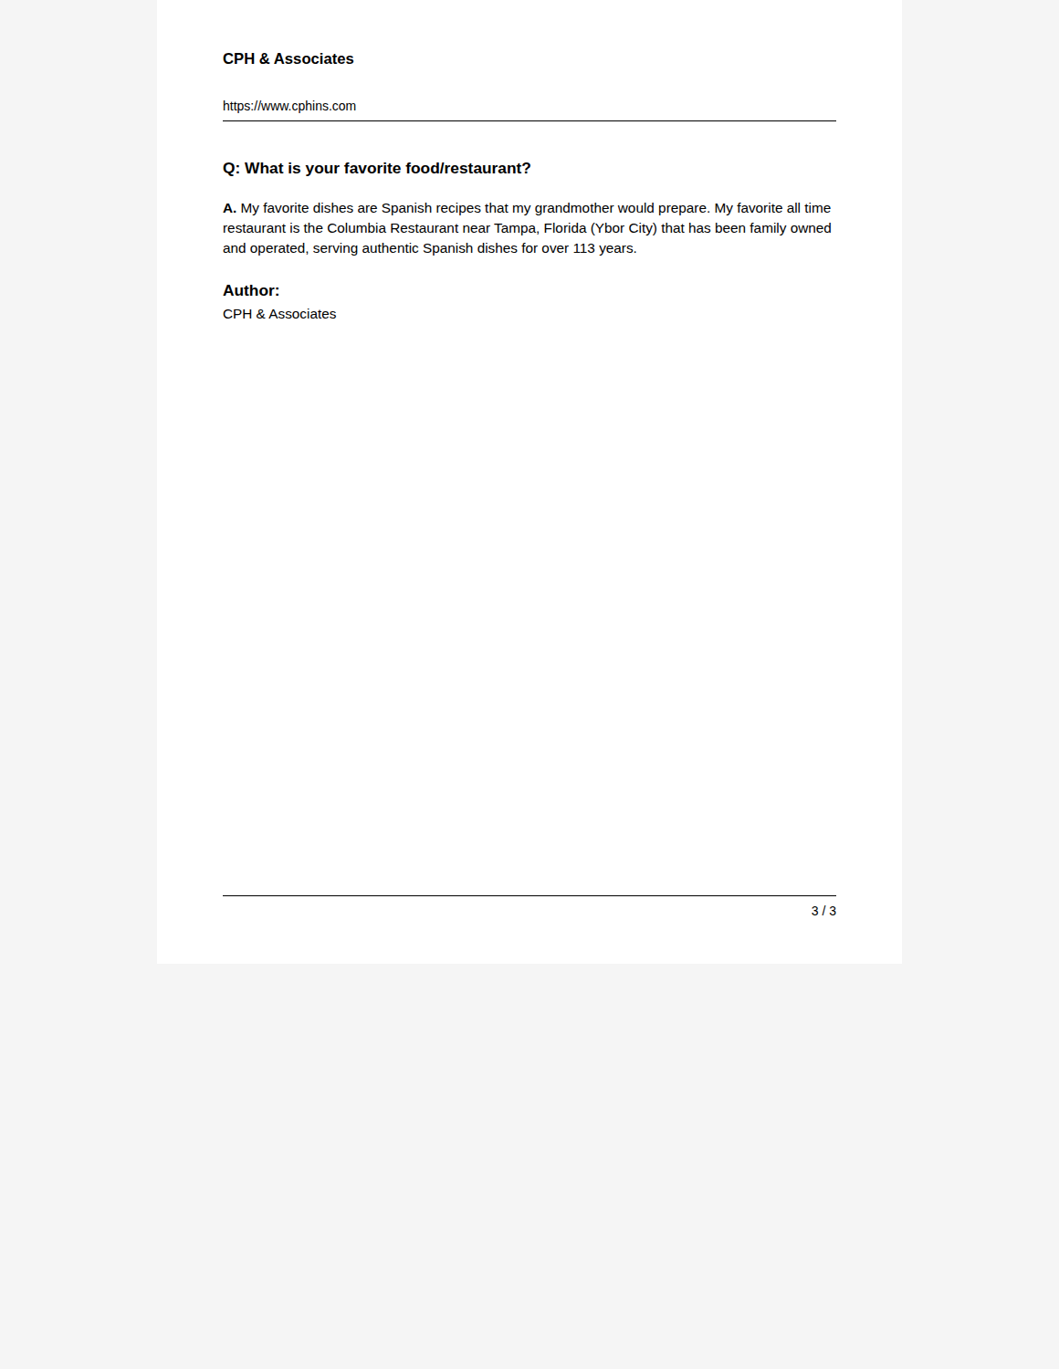CPH & Associates
https://www.cphins.com
Q: What is your favorite food/restaurant?
A. My favorite dishes are Spanish recipes that my grandmother would prepare. My favorite all time restaurant is the Columbia Restaurant near Tampa, Florida (Ybor City) that has been family owned and operated, serving authentic Spanish dishes for over 113 years.
Author:
CPH & Associates
3 / 3